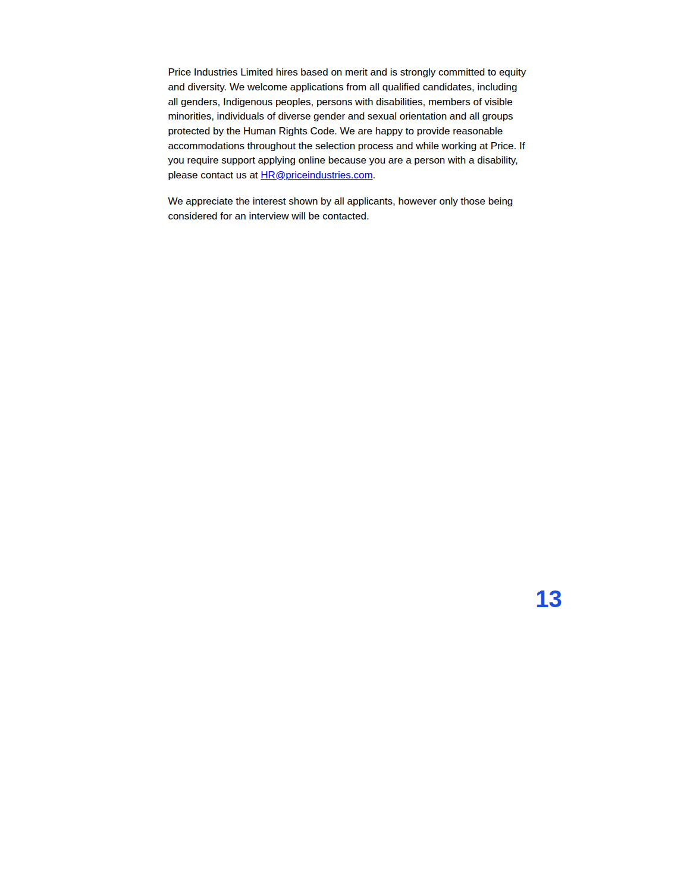Price Industries Limited hires based on merit and is strongly committed to equity and diversity. We welcome applications from all qualified candidates, including all genders, Indigenous peoples, persons with disabilities, members of visible minorities, individuals of diverse gender and sexual orientation and all groups protected by the Human Rights Code. We are happy to provide reasonable accommodations throughout the selection process and while working at Price. If you require support applying online because you are a person with a disability, please contact us at HR@priceindustries.com.
We appreciate the interest shown by all applicants, however only those being considered for an interview will be contacted.
13